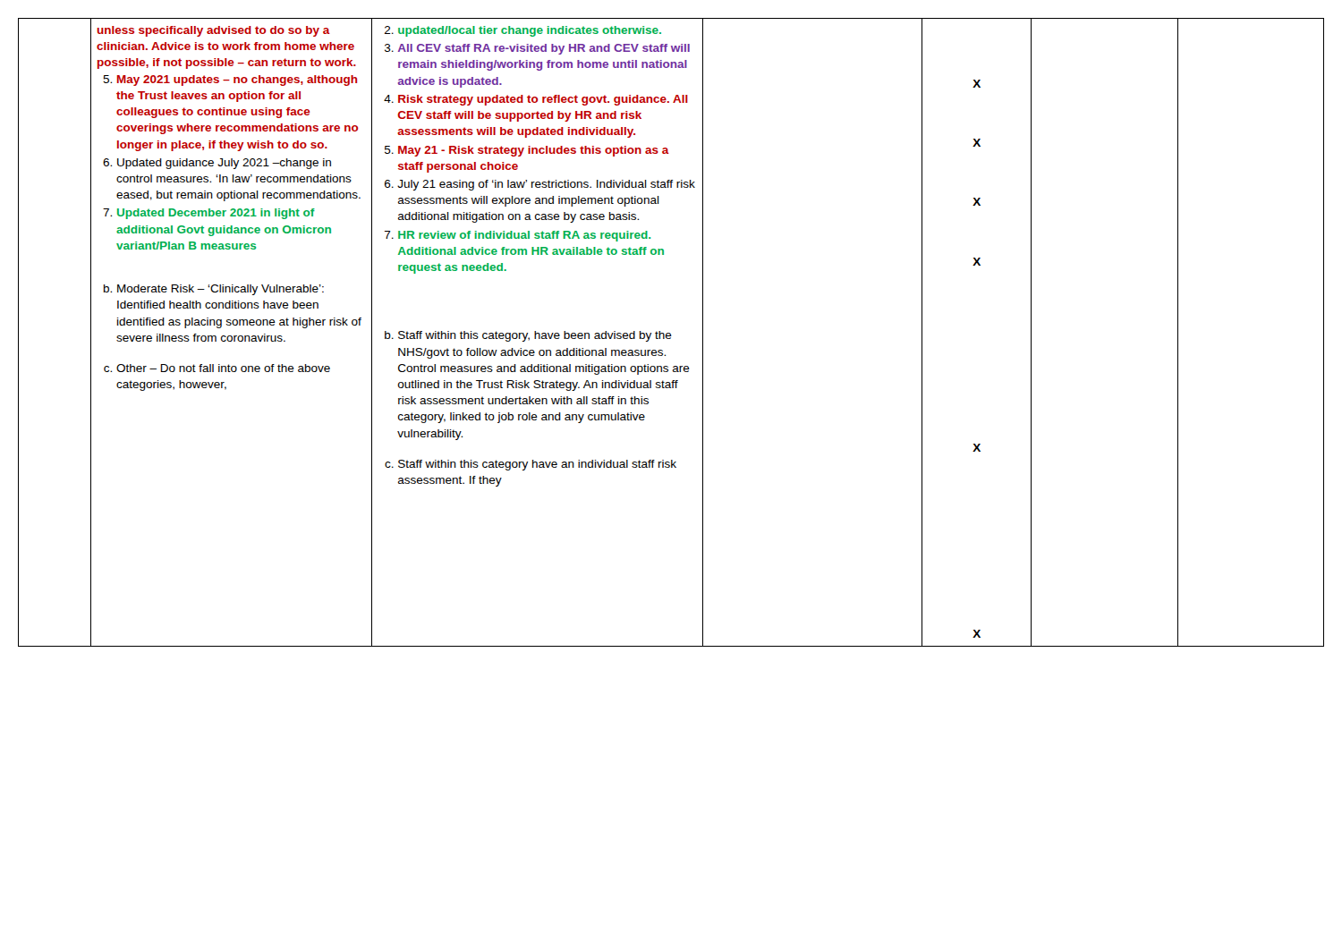| | unless specifically advised to do so by a clinician. Advice is to work from home where possible, if not possible – can return to work. May 2021 updates – no changes, although the Trust leaves an option for all colleagues to continue using face coverings where recommendations are no longer in place, if they wish to do so. Updated guidance July 2021 –change in control measures. ‘In law’ recommendations eased, but remain optional recommendations. Updated December 2021 in light of additional Govt guidance on Omicron variant/Plan B measures Moderate Risk – ‘Clinically Vulnerable’: Identified health conditions have been identified as placing someone at higher risk of severe illness from coronavirus. Other – Do not fall into one of the above categories, however, | updated/local tier change indicates otherwise. All CEV staff RA re-visited by HR and CEV staff will remain shielding/working from home until national advice is updated. Risk strategy updated to reflect govt. guidance. All CEV staff will be supported by HR and risk assessments will be updated individually. May 21 - Risk strategy includes this option as a staff personal choice July 21 easing of ‘in law’ restrictions. Individual staff risk assessments will explore and implement optional additional mitigation on a case by case basis. HR review of individual staff RA as required. Additional advice from HR available to staff on request as needed. Staff within this category, have been advised by the NHS/govt to follow advice on additional measures. Control measures and additional mitigation options are outlined in the Trust Risk Strategy. An individual staff risk assessment undertaken with all staff in this category, linked to job role and any cumulative vulnerability. Staff within this category have an individual staff risk assessment. If they | | X X X X X X | | |